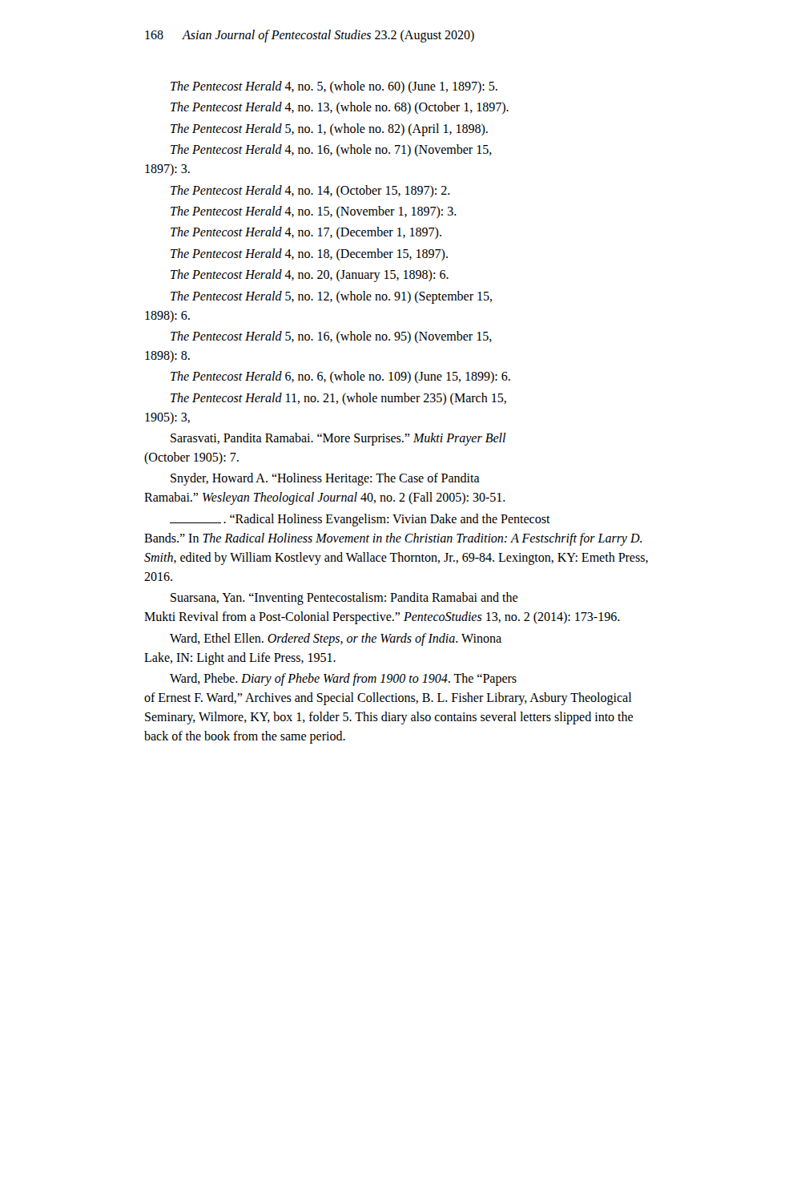168 Asian Journal of Pentecostal Studies 23.2 (August 2020)
The Pentecost Herald 4, no. 5, (whole no. 60) (June 1, 1897): 5.
The Pentecost Herald 4, no. 13, (whole no. 68) (October 1, 1897).
The Pentecost Herald 5, no. 1, (whole no. 82) (April 1, 1898).
The Pentecost Herald 4, no. 16, (whole no. 71) (November 15,
1897): 3.
The Pentecost Herald 4, no. 14, (October 15, 1897): 2.
The Pentecost Herald 4, no. 15, (November 1, 1897): 3.
The Pentecost Herald 4, no. 17, (December 1, 1897).
The Pentecost Herald 4, no. 18, (December 15, 1897).
The Pentecost Herald 4, no. 20, (January 15, 1898): 6.
The Pentecost Herald 5, no. 12, (whole no. 91) (September 15,
1898): 6.
The Pentecost Herald 5, no. 16, (whole no. 95) (November 15,
1898): 8.
The Pentecost Herald 6, no. 6, (whole no. 109) (June 15, 1899): 6.
The Pentecost Herald 11, no. 21, (whole number 235) (March 15,
1905): 3,
Sarasvati, Pandita Ramabai. “More Surprises.” Mukti Prayer Bell
(October 1905): 7.
Snyder, Howard A. “Holiness Heritage: The Case of Pandita
Ramabai.” Wesleyan Theological Journal 40, no. 2 (Fall 2005): 30-51.
. “Radical Holiness Evangelism: Vivian Dake and the Pentecost
Bands.” In The Radical Holiness Movement in the Christian Tradition: A Festschrift for Larry D. Smith, edited by William Kostlevy and Wallace Thornton, Jr., 69-84. Lexington, KY: Emeth Press, 2016.
Suarsana, Yan. “Inventing Pentecostalism: Pandita Ramabai and the
Mukti Revival from a Post-Colonial Perspective.” PentecoStudies 13, no. 2 (2014): 173-196.
Ward, Ethel Ellen. Ordered Steps, or the Wards of India. Winona
Lake, IN: Light and Life Press, 1951.
Ward, Phebe. Diary of Phebe Ward from 1900 to 1904. The “Papers
of Ernest F. Ward,” Archives and Special Collections, B. L. Fisher Library, Asbury Theological Seminary, Wilmore, KY, box 1, folder 5. This diary also contains several letters slipped into the back of the book from the same period.